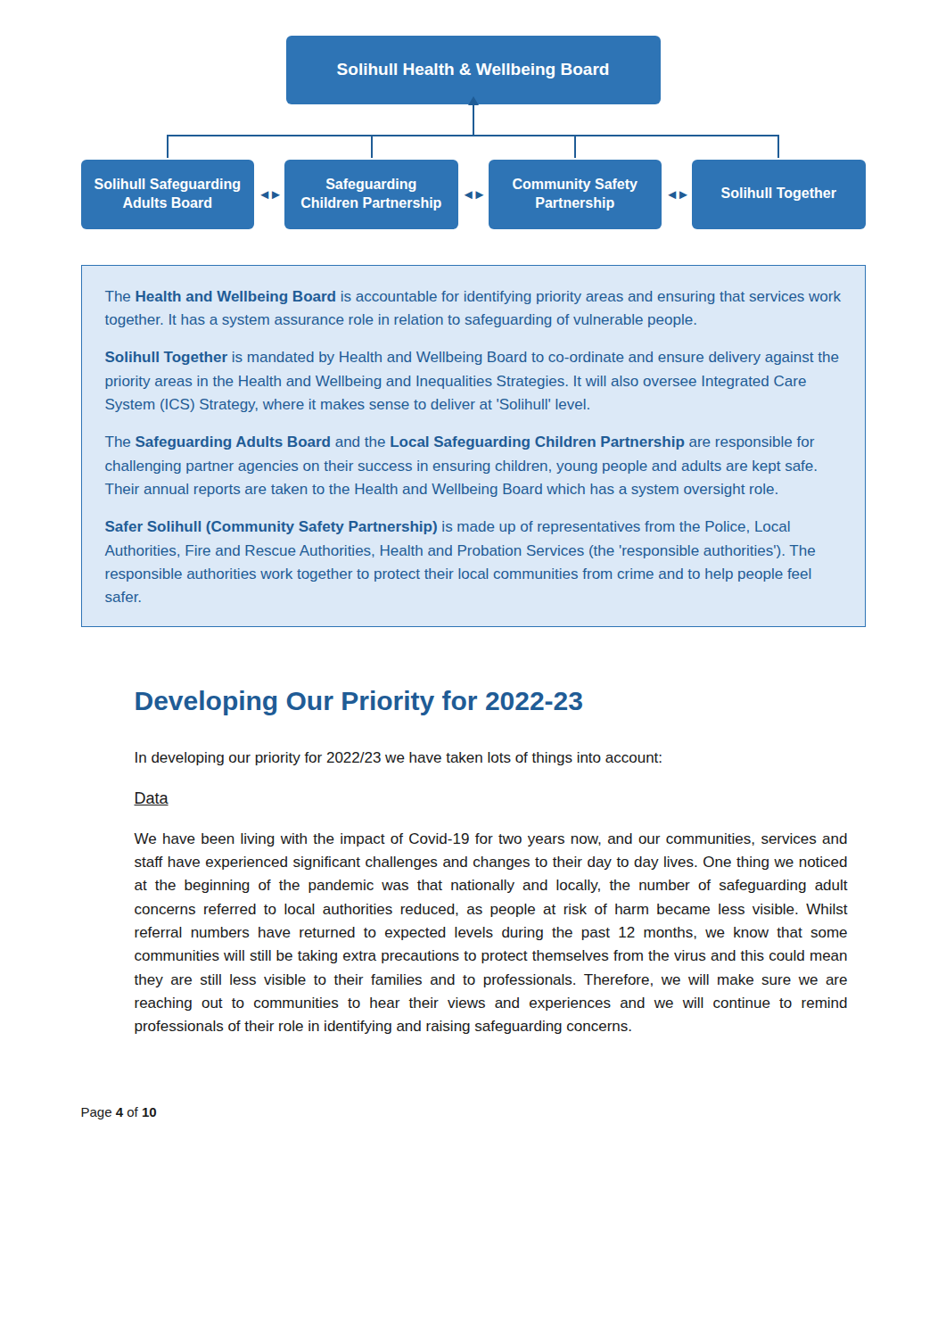Solihull Health & Wellbeing Board
Solihull Safeguarding
Adults Board
◄►
Safeguarding
Children Partnership
◄►
Community Safety
Partnership
◄►
Solihull Together
The Health and Wellbeing Board is accountable for identifying priority areas and ensuring that services work together. It has a system assurance role in relation to safeguarding of vulnerable people.
Solihull Together is mandated by Health and Wellbeing Board to co-ordinate and ensure delivery against the priority areas in the Health and Wellbeing and Inequalities Strategies. It will also oversee Integrated Care System (ICS) Strategy, where it makes sense to deliver at 'Solihull' level.
The Safeguarding Adults Board and the Local Safeguarding Children Partnership are responsible for challenging partner agencies on their success in ensuring children, young people and adults are kept safe. Their annual reports are taken to the Health and Wellbeing Board which has a system oversight role.
Safer Solihull (Community Safety Partnership) is made up of representatives from the Police, Local Authorities, Fire and Rescue Authorities, Health and Probation Services (the 'responsible authorities'). The responsible authorities work together to protect their local communities from crime and to help people feel safer.
Developing Our Priority for 2022-23
In developing our priority for 2022/23 we have taken lots of things into account:
Data
We have been living with the impact of Covid-19 for two years now, and our communities, services and staff have experienced significant challenges and changes to their day to day lives. One thing we noticed at the beginning of the pandemic was that nationally and locally, the number of safeguarding adult concerns referred to local authorities reduced, as people at risk of harm became less visible. Whilst referral numbers have returned to expected levels during the past 12 months, we know that some communities will still be taking extra precautions to protect themselves from the virus and this could mean they are still less visible to their families and to professionals. Therefore, we will make sure we are reaching out to communities to hear their views and experiences and we will continue to remind professionals of their role in identifying and raising safeguarding concerns.
Page 4 of 10